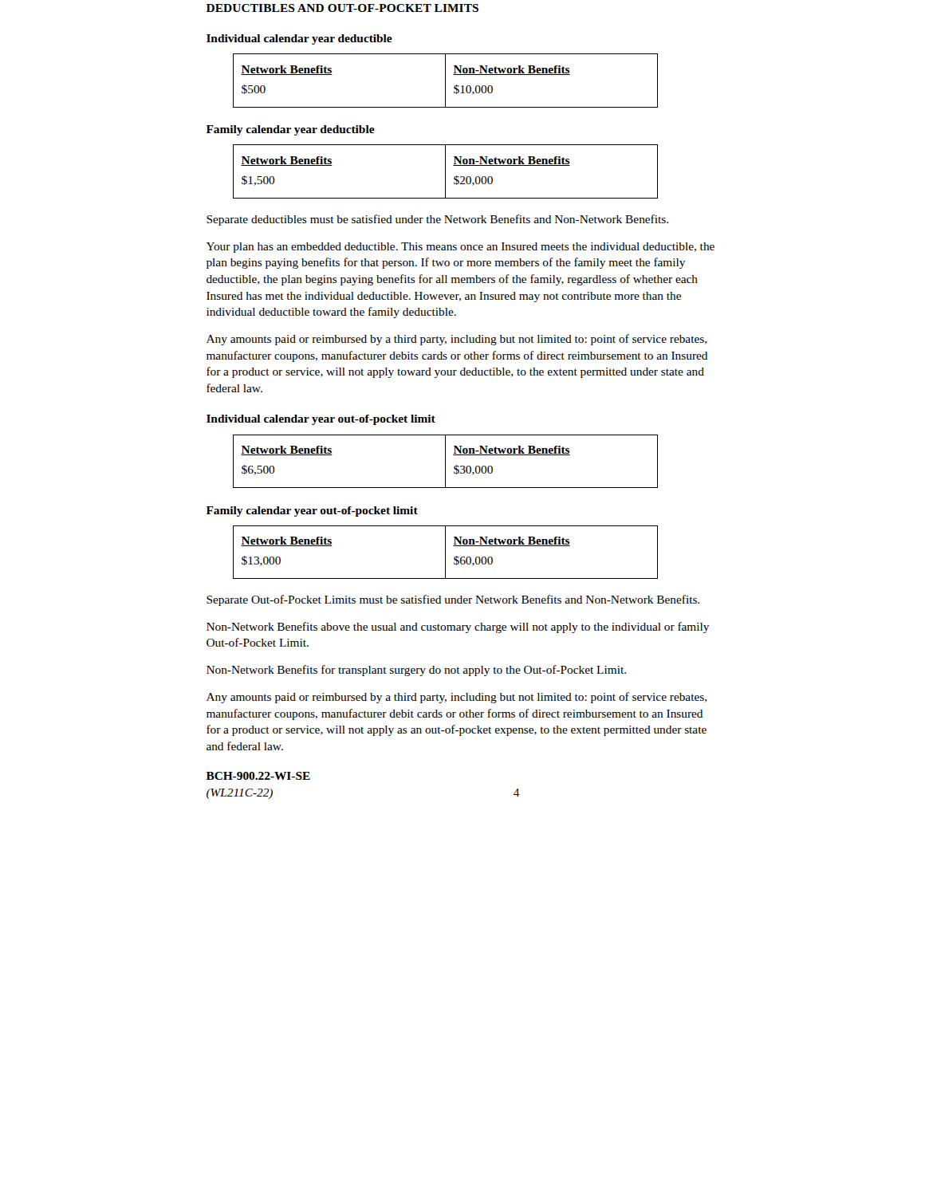DEDUCTIBLES AND OUT-OF-POCKET LIMITS
Individual calendar year deductible
| Network Benefits | Non-Network Benefits |
| $500 | $10,000 |
Family calendar year deductible
| Network Benefits | Non-Network Benefits |
| $1,500 | $20,000 |
Separate deductibles must be satisfied under the Network Benefits and Non-Network Benefits.
Your plan has an embedded deductible. This means once an Insured meets the individual deductible, the plan begins paying benefits for that person. If two or more members of the family meet the family deductible, the plan begins paying benefits for all members of the family, regardless of whether each Insured has met the individual deductible. However, an Insured may not contribute more than the individual deductible toward the family deductible.
Any amounts paid or reimbursed by a third party, including but not limited to: point of service rebates, manufacturer coupons, manufacturer debits cards or other forms of direct reimbursement to an Insured for a product or service, will not apply toward your deductible, to the extent permitted under state and federal law.
Individual calendar year out-of-pocket limit
| Network Benefits | Non-Network Benefits |
| $6,500 | $30,000 |
Family calendar year out-of-pocket limit
| Network Benefits | Non-Network Benefits |
| $13,000 | $60,000 |
Separate Out-of-Pocket Limits must be satisfied under Network Benefits and Non-Network Benefits.
Non-Network Benefits above the usual and customary charge will not apply to the individual or family Out-of-Pocket Limit.
Non-Network Benefits for transplant surgery do not apply to the Out-of-Pocket Limit.
Any amounts paid or reimbursed by a third party, including but not limited to: point of service rebates, manufacturer coupons, manufacturer debit cards or other forms of direct reimbursement to an Insured for a product or service, will not apply as an out-of-pocket expense, to the extent permitted under state and federal law.
BCH-900.22-WI-SE
(WL211C-22) 4